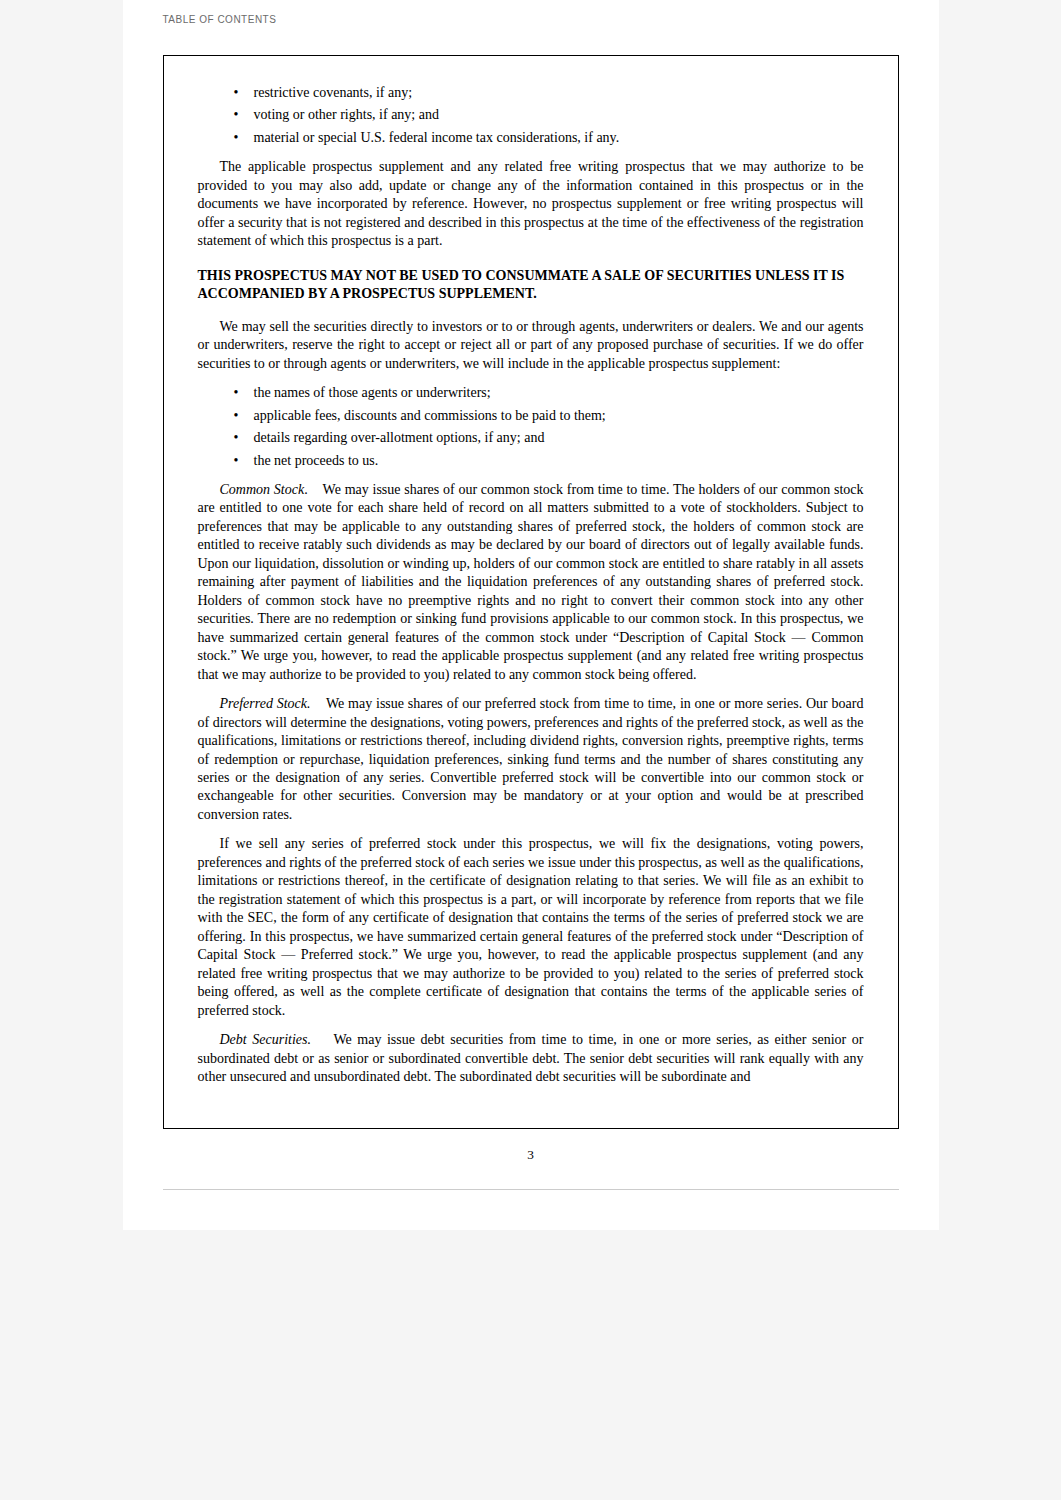TABLE OF CONTENTS
restrictive covenants, if any;
voting or other rights, if any; and
material or special U.S. federal income tax considerations, if any.
The applicable prospectus supplement and any related free writing prospectus that we may authorize to be provided to you may also add, update or change any of the information contained in this prospectus or in the documents we have incorporated by reference. However, no prospectus supplement or free writing prospectus will offer a security that is not registered and described in this prospectus at the time of the effectiveness of the registration statement of which this prospectus is a part.
THIS PROSPECTUS MAY NOT BE USED TO CONSUMMATE A SALE OF SECURITIES UNLESS IT IS ACCOMPANIED BY A PROSPECTUS SUPPLEMENT.
We may sell the securities directly to investors or to or through agents, underwriters or dealers. We and our agents or underwriters, reserve the right to accept or reject all or part of any proposed purchase of securities. If we do offer securities to or through agents or underwriters, we will include in the applicable prospectus supplement:
the names of those agents or underwriters;
applicable fees, discounts and commissions to be paid to them;
details regarding over-allotment options, if any; and
the net proceeds to us.
Common Stock. We may issue shares of our common stock from time to time. The holders of our common stock are entitled to one vote for each share held of record on all matters submitted to a vote of stockholders. Subject to preferences that may be applicable to any outstanding shares of preferred stock, the holders of common stock are entitled to receive ratably such dividends as may be declared by our board of directors out of legally available funds. Upon our liquidation, dissolution or winding up, holders of our common stock are entitled to share ratably in all assets remaining after payment of liabilities and the liquidation preferences of any outstanding shares of preferred stock. Holders of common stock have no preemptive rights and no right to convert their common stock into any other securities. There are no redemption or sinking fund provisions applicable to our common stock. In this prospectus, we have summarized certain general features of the common stock under “Description of Capital Stock — Common stock.” We urge you, however, to read the applicable prospectus supplement (and any related free writing prospectus that we may authorize to be provided to you) related to any common stock being offered.
Preferred Stock. We may issue shares of our preferred stock from time to time, in one or more series. Our board of directors will determine the designations, voting powers, preferences and rights of the preferred stock, as well as the qualifications, limitations or restrictions thereof, including dividend rights, conversion rights, preemptive rights, terms of redemption or repurchase, liquidation preferences, sinking fund terms and the number of shares constituting any series or the designation of any series. Convertible preferred stock will be convertible into our common stock or exchangeable for other securities. Conversion may be mandatory or at your option and would be at prescribed conversion rates.
If we sell any series of preferred stock under this prospectus, we will fix the designations, voting powers, preferences and rights of the preferred stock of each series we issue under this prospectus, as well as the qualifications, limitations or restrictions thereof, in the certificate of designation relating to that series. We will file as an exhibit to the registration statement of which this prospectus is a part, or will incorporate by reference from reports that we file with the SEC, the form of any certificate of designation that contains the terms of the series of preferred stock we are offering. In this prospectus, we have summarized certain general features of the preferred stock under “Description of Capital Stock — Preferred stock.” We urge you, however, to read the applicable prospectus supplement (and any related free writing prospectus that we may authorize to be provided to you) related to the series of preferred stock being offered, as well as the complete certificate of designation that contains the terms of the applicable series of preferred stock.
Debt Securities. We may issue debt securities from time to time, in one or more series, as either senior or subordinated debt or as senior or subordinated convertible debt. The senior debt securities will rank equally with any other unsecured and unsubordinated debt. The subordinated debt securities will be subordinate and
3